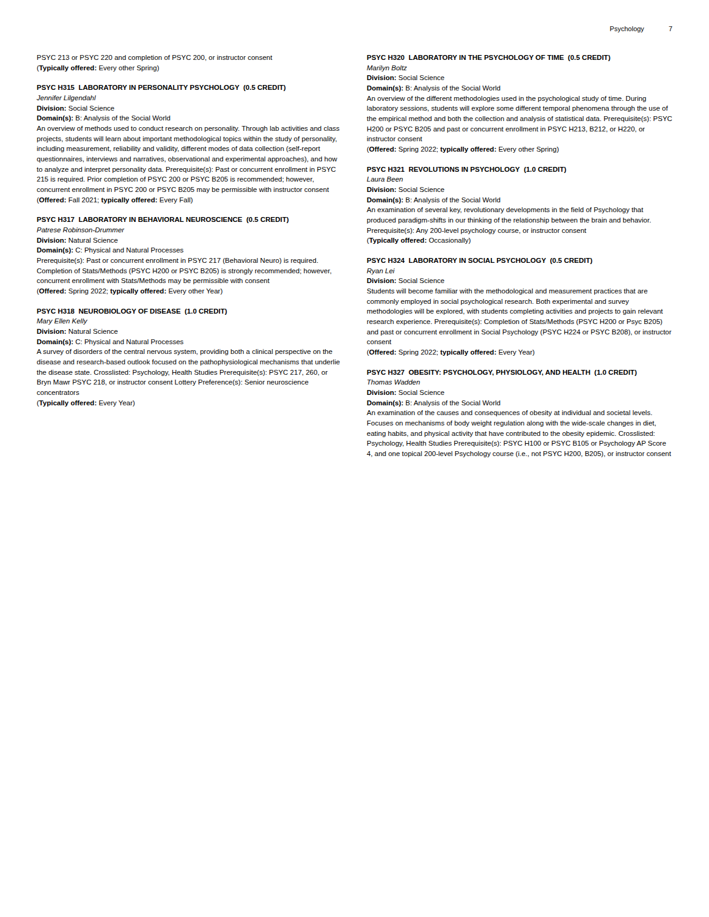Psychology 7
PSYC 213 or PSYC 220 and completion of PSYC 200, or instructor consent
(Typically offered: Every other Spring)
PSYC H315 LABORATORY IN PERSONALITY PSYCHOLOGY (0.5 Credit)
Jennifer Lilgendahl
Division: Social Science
Domain(s): B: Analysis of the Social World
An overview of methods used to conduct research on personality. Through lab activities and class projects, students will learn about important methodological topics within the study of personality, including measurement, reliability and validity, different modes of data collection (self-report questionnaires, interviews and narratives, observational and experimental approaches), and how to analyze and interpret personality data. Prerequisite(s): Past or concurrent enrollment in PSYC 215 is required. Prior completion of PSYC 200 or PSYC B205 is recommended; however, concurrent enrollment in PSYC 200 or PSYC B205 may be permissible with instructor consent
(Offered: Fall 2021; typically offered: Every Fall)
PSYC H317 LABORATORY IN BEHAVIORAL NEUROSCIENCE (0.5 Credit)
Patrese Robinson-Drummer
Division: Natural Science
Domain(s): C: Physical and Natural Processes
Prerequisite(s): Past or concurrent enrollment in PSYC 217 (Behavioral Neuro) is required. Completion of Stats/Methods (PSYC H200 or PSYC B205) is strongly recommended; however, concurrent enrollment with Stats/Methods may be permissible with consent
(Offered: Spring 2022; typically offered: Every other Year)
PSYC H318 NEUROBIOLOGY OF DISEASE (1.0 Credit)
Mary Ellen Kelly
Division: Natural Science
Domain(s): C: Physical and Natural Processes
A survey of disorders of the central nervous system, providing both a clinical perspective on the disease and research-based outlook focused on the pathophysiological mechanisms that underlie the disease state. Crosslisted: Psychology, Health Studies Prerequisite(s): PSYC 217, 260, or Bryn Mawr PSYC 218, or instructor consent Lottery Preference(s): Senior neuroscience concentrators
(Typically offered: Every Year)
PSYC H320 LABORATORY IN THE PSYCHOLOGY OF TIME (0.5 Credit)
Marilyn Boltz
Division: Social Science
Domain(s): B: Analysis of the Social World
An overview of the different methodologies used in the psychological study of time. During laboratory sessions, students will explore some different temporal phenomena through the use of the empirical method and both the collection and analysis of statistical data. Prerequisite(s): PSYC H200 or PSYC B205 and past or concurrent enrollment in PSYC H213, B212, or H220, or instructor consent
(Offered: Spring 2022; typically offered: Every other Spring)
PSYC H321 REVOLUTIONS IN PSYCHOLOGY (1.0 Credit)
Laura Been
Division: Social Science
Domain(s): B: Analysis of the Social World
An examination of several key, revolutionary developments in the field of Psychology that produced paradigm-shifts in our thinking of the relationship between the brain and behavior. Prerequisite(s): Any 200-level psychology course, or instructor consent
(Typically offered: Occasionally)
PSYC H324 LABORATORY IN SOCIAL PSYCHOLOGY (0.5 Credit)
Ryan Lei
Division: Social Science
Students will become familiar with the methodological and measurement practices that are commonly employed in social psychological research. Both experimental and survey methodologies will be explored, with students completing activities and projects to gain relevant research experience. Prerequisite(s): Completion of Stats/Methods (PSYC H200 or Psyc B205) and past or concurrent enrollment in Social Psychology (PSYC H224 or PSYC B208), or instructor consent
(Offered: Spring 2022; typically offered: Every Year)
PSYC H327 OBESITY: PSYCHOLOGY, PHYSIOLOGY, AND HEALTH (1.0 Credit)
Thomas Wadden
Division: Social Science
Domain(s): B: Analysis of the Social World
An examination of the causes and consequences of obesity at individual and societal levels. Focuses on mechanisms of body weight regulation along with the wide-scale changes in diet, eating habits, and physical activity that have contributed to the obesity epidemic. Crosslisted: Psychology, Health Studies Prerequisite(s): PSYC H100 or PSYC B105 or Psychology AP Score 4, and one topical 200-level Psychology course (i.e., not PSYC H200, B205), or instructor consent